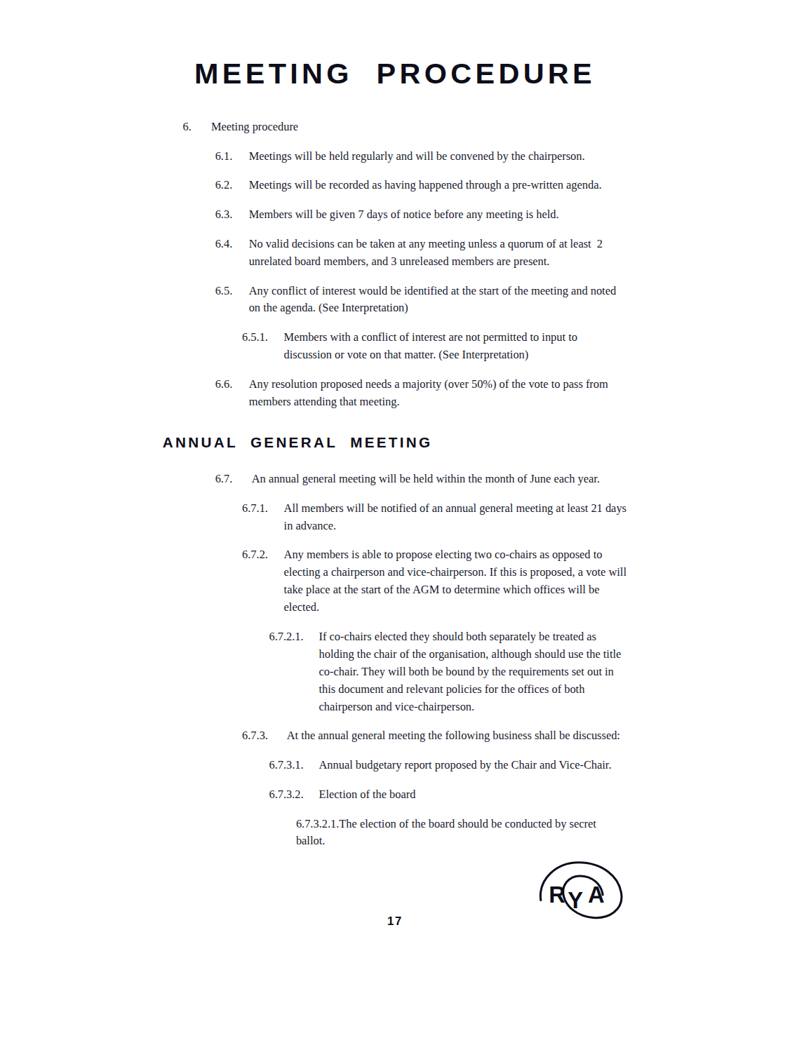MEETING PROCEDURE
6.
Meeting procedure
6.1.
Meetings will be held regularly and will be convened by the chairperson.
6.2.
Meetings will be recorded as having happened through a pre-written agenda.
6.3.
Members will be given 7 days of notice before any meeting is held.
6.4.
No valid decisions can be taken at any meeting unless a quorum of at least 2 unrelated board members, and 3 unreleased members are present.
6.5.
Any conflict of interest would be identified at the start of the meeting and noted on the agenda. (See Interpretation)
6.5.1.
Members with a conflict of interest are not permitted to input to discussion or vote on that matter. (See Interpretation)
6.6.
Any resolution proposed needs a majority (over 50%) of the vote to pass from members attending that meeting.
ANNUAL GENERAL MEETING
6.7.
An annual general meeting will be held within the month of June each year.
6.7.1.
All members will be notified of an annual general meeting at least 21 days in advance.
6.7.2.
Any members is able to propose electing two co-chairs as opposed to electing a chairperson and vice-chairperson. If this is proposed, a vote will take place at the start of the AGM to determine which offices will be elected.
6.7.2.1.
If co-chairs elected they should both separately be treated as holding the chair of the organisation, although should use the title co-chair. They will both be bound by the requirements set out in this document and relevant policies for the offices of both chairperson and vice-chairperson.
6.7.3.
At the annual general meeting the following business shall be discussed:
6.7.3.1.
Annual budgetary report proposed by the Chair and Vice-Chair.
6.7.3.2.
Election of the board
6.7.3.2.1.The election of the board should be conducted by secret ballot.
17
R Y A